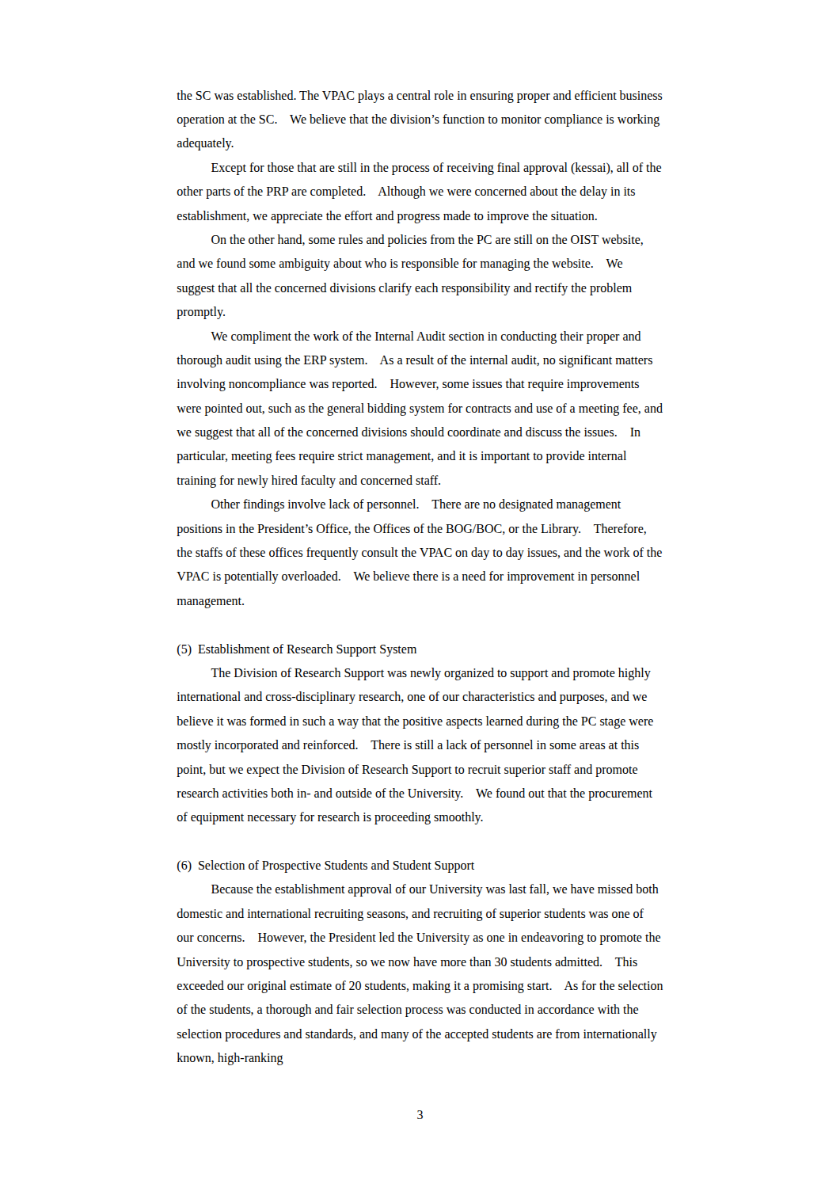the SC was established. The VPAC plays a central role in ensuring proper and efficient business operation at the SC. We believe that the division’s function to monitor compliance is working adequately.
Except for those that are still in the process of receiving final approval (kessai), all of the other parts of the PRP are completed. Although we were concerned about the delay in its establishment, we appreciate the effort and progress made to improve the situation.
On the other hand, some rules and policies from the PC are still on the OIST website, and we found some ambiguity about who is responsible for managing the website. We suggest that all the concerned divisions clarify each responsibility and rectify the problem promptly.
We compliment the work of the Internal Audit section in conducting their proper and thorough audit using the ERP system. As a result of the internal audit, no significant matters involving noncompliance was reported. However, some issues that require improvements were pointed out, such as the general bidding system for contracts and use of a meeting fee, and we suggest that all of the concerned divisions should coordinate and discuss the issues. In particular, meeting fees require strict management, and it is important to provide internal training for newly hired faculty and concerned staff.
Other findings involve lack of personnel. There are no designated management positions in the President’s Office, the Offices of the BOG/BOC, or the Library. Therefore, the staffs of these offices frequently consult the VPAC on day to day issues, and the work of the VPAC is potentially overloaded. We believe there is a need for improvement in personnel management.
(5) Establishment of Research Support System
The Division of Research Support was newly organized to support and promote highly international and cross-disciplinary research, one of our characteristics and purposes, and we believe it was formed in such a way that the positive aspects learned during the PC stage were mostly incorporated and reinforced. There is still a lack of personnel in some areas at this point, but we expect the Division of Research Support to recruit superior staff and promote research activities both in- and outside of the University. We found out that the procurement of equipment necessary for research is proceeding smoothly.
(6) Selection of Prospective Students and Student Support
Because the establishment approval of our University was last fall, we have missed both domestic and international recruiting seasons, and recruiting of superior students was one of our concerns. However, the President led the University as one in endeavoring to promote the University to prospective students, so we now have more than 30 students admitted. This exceeded our original estimate of 20 students, making it a promising start. As for the selection of the students, a thorough and fair selection process was conducted in accordance with the selection procedures and standards, and many of the accepted students are from internationally known, high-ranking
3